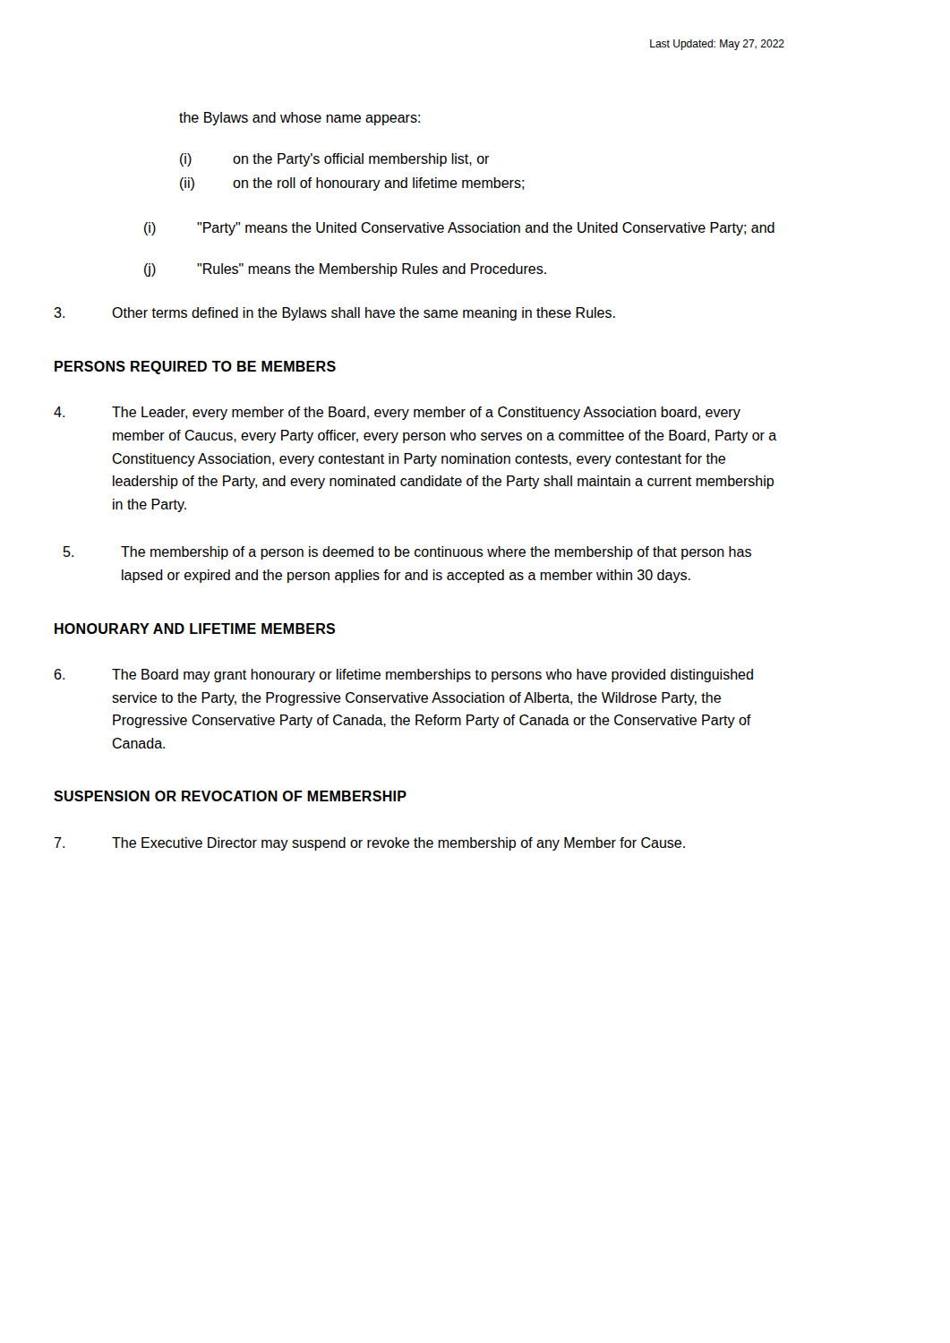Last Updated: May 27, 2022
the Bylaws and whose name appears:
(i) on the Party's official membership list, or
(ii) on the roll of honourary and lifetime members;
(i) "Party" means the United Conservative Association and the United Conservative Party; and
(j) "Rules" means the Membership Rules and Procedures.
3. Other terms defined in the Bylaws shall have the same meaning in these Rules.
PERSONS REQUIRED TO BE MEMBERS
4. The Leader, every member of the Board, every member of a Constituency Association board, every member of Caucus, every Party officer, every person who serves on a committee of the Board, Party or a Constituency Association, every contestant in Party nomination contests, every contestant for the leadership of the Party, and every nominated candidate of the Party shall maintain a current membership in the Party.
5. The membership of a person is deemed to be continuous where the membership of that person has lapsed or expired and the person applies for and is accepted as a member within 30 days.
HONOURARY AND LIFETIME MEMBERS
6. The Board may grant honourary or lifetime memberships to persons who have provided distinguished service to the Party, the Progressive Conservative Association of Alberta, the Wildrose Party, the Progressive Conservative Party of Canada, the Reform Party of Canada or the Conservative Party of Canada.
SUSPENSION OR REVOCATION OF MEMBERSHIP
7. The Executive Director may suspend or revoke the membership of any Member for Cause.